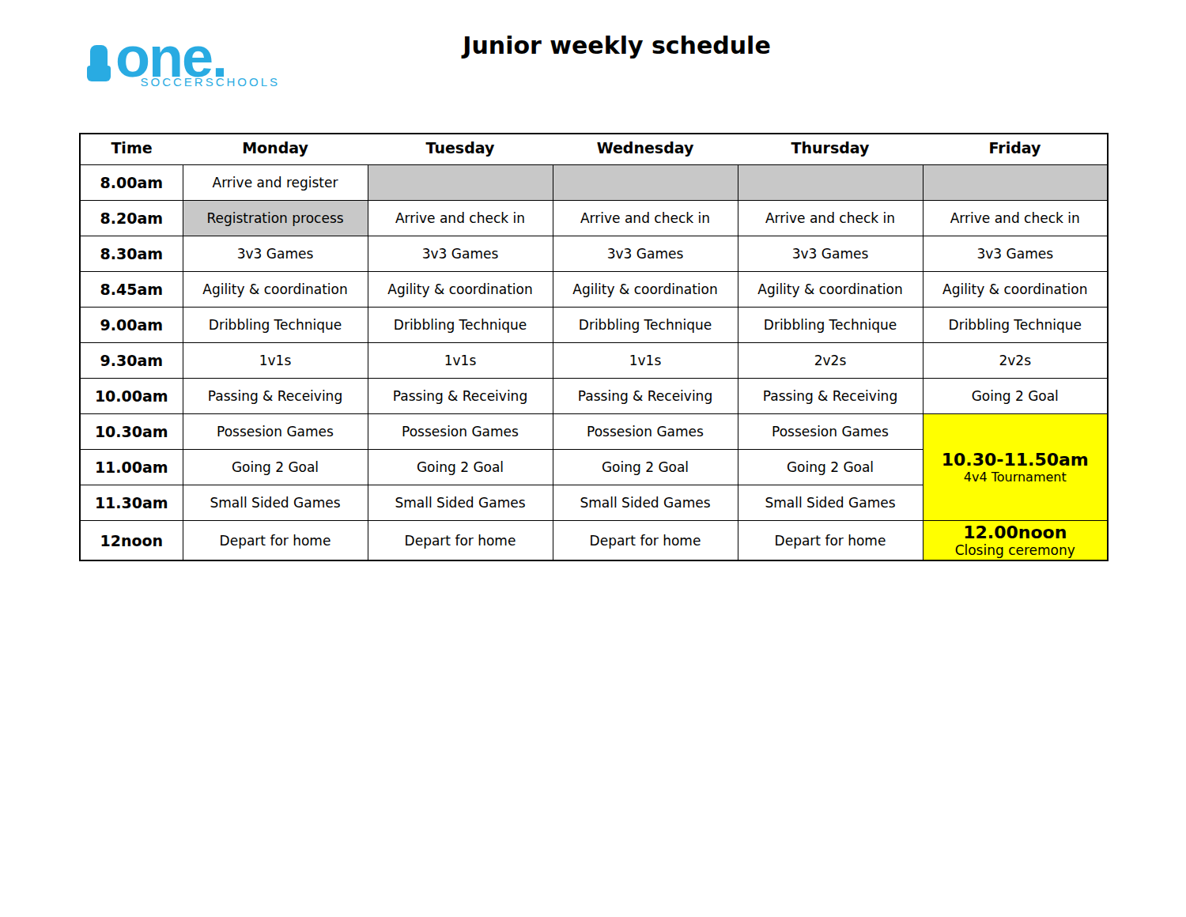one.
SOCCERSCHOOLS
Junior weekly schedule
| Time | Monday | Tuesday | Wednesday | Thursday | Friday |
| --- | --- | --- | --- | --- | --- |
| 8.00am | Arrive and register | | | | |
| 8.20am | Registration process | Arrive and check in | Arrive and check in | Arrive and check in | Arrive and check in |
| 8.30am | 3v3 Games | 3v3 Games | 3v3 Games | 3v3 Games | 3v3 Games |
| 8.45am | Agility & coordination | Agility & coordination | Agility & coordination | Agility & coordination | Agility & coordination |
| 9.00am | Dribbling Technique | Dribbling Technique | Dribbling Technique | Dribbling Technique | Dribbling Technique |
| 9.30am | 1v1s | 1v1s | 1v1s | 2v2s | 2v2s |
| 10.00am | Passing & Receiving | Passing & Receiving | Passing & Receiving | Passing & Receiving | Going 2 Goal |
| 10.30am | Possesion Games | Possesion Games | Possesion Games | Possesion Games | 10.30-11.50am 4v4 Tournament |
| 11.00am | Going 2 Goal | Going 2 Goal | Going 2 Goal | Going 2 Goal |
| 11.30am | Small Sided Games | Small Sided Games | Small Sided Games | Small Sided Games |
| 12noon | Depart for home | Depart for home | Depart for home | Depart for home | 12.00noon Closing ceremony |